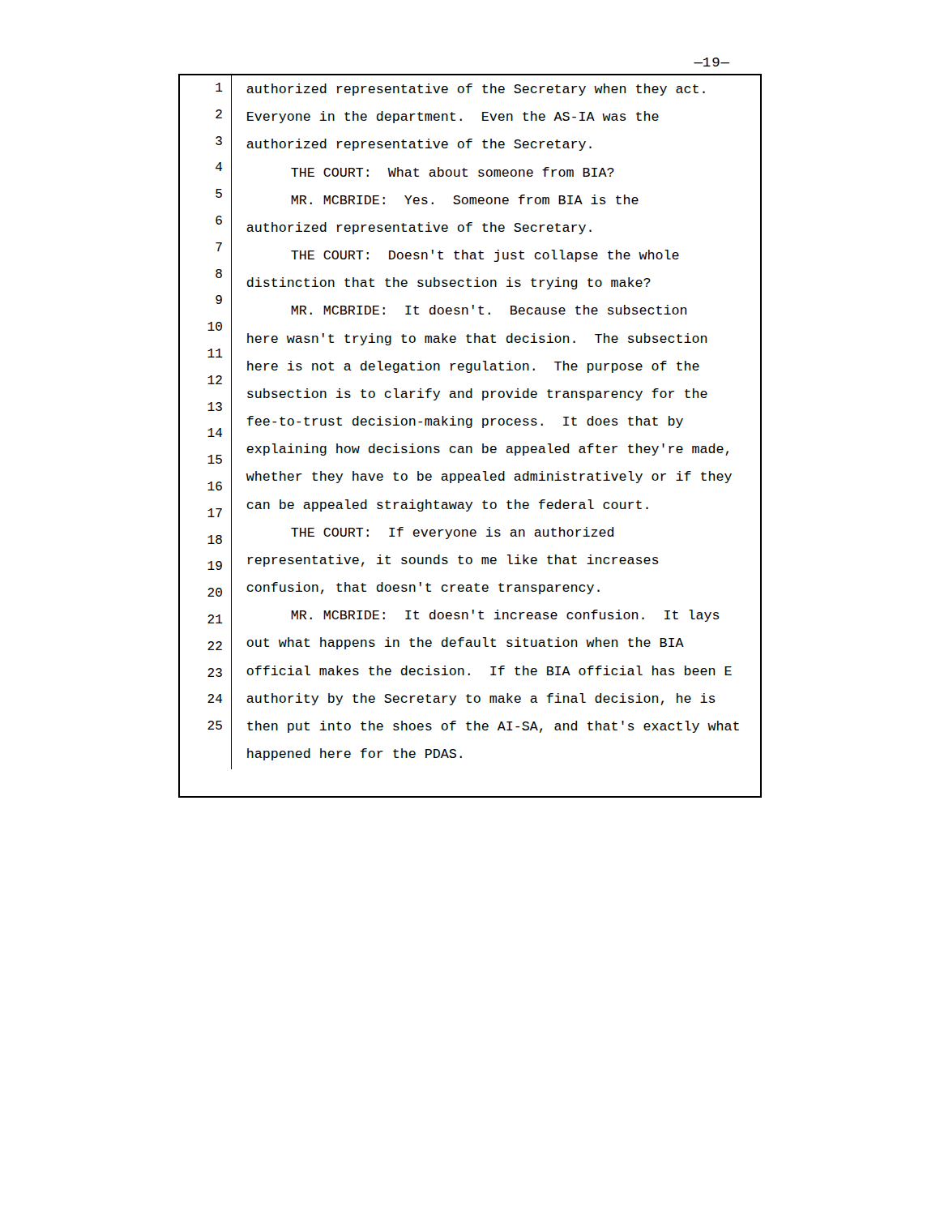—19—
| 1 2 3 4 5 6 7 8 9 10 11 12 13 14 15 16 17 18 19 20 21 22 23 24 25 | authorized representative of the Secretary when they act. Everyone in the department. Even the AS-IA was the authorized representative of the Secretary. THE COURT: What about someone from BIA? MR. MCBRIDE: Yes. Someone from BIA is the authorized representative of the Secretary. THE COURT: Doesn't that just collapse the whole distinction that the subsection is trying to make? MR. MCBRIDE: It doesn't. Because the subsection here wasn't trying to make that decision. The subsection here is not a delegation regulation. The purpose of the subsection is to clarify and provide transparency for the fee-to-trust decision-making process. It does that by explaining how decisions can be appealed after they're made, whether they have to be appealed administratively or if they can be appealed straightaway to the federal court. THE COURT: If everyone is an authorized representative, it sounds to me like that increases confusion, that doesn't create transparency. MR. MCBRIDE: It doesn't increase confusion. It lays out what happens in the default situation when the BIA official makes the decision. If the BIA official has been E authority by the Secretary to make a final decision, he is then put into the shoes of the AI-SA, and that's exactly what happened here for the PDAS. |